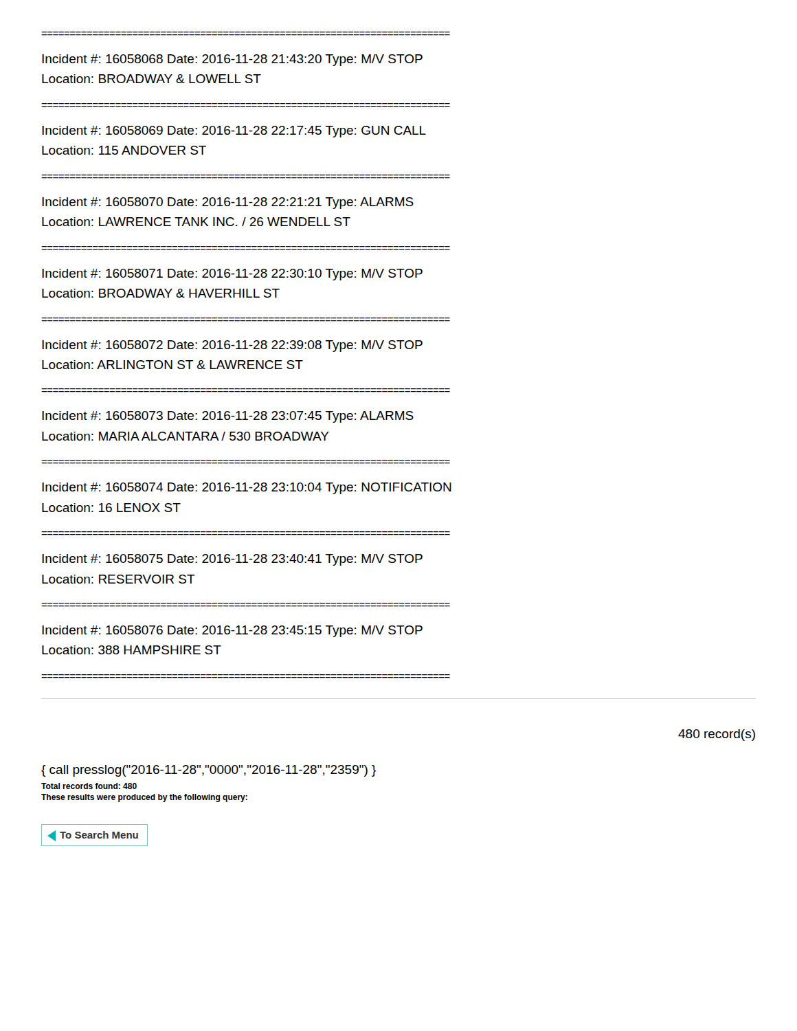========================================================================
Incident #: 16058068 Date: 2016-11-28 21:43:20 Type: M/V STOP
Location: BROADWAY & LOWELL ST
========================================================================
Incident #: 16058069 Date: 2016-11-28 22:17:45 Type: GUN CALL
Location: 115 ANDOVER ST
========================================================================
Incident #: 16058070 Date: 2016-11-28 22:21:21 Type: ALARMS
Location: LAWRENCE TANK INC. / 26 WENDELL ST
========================================================================
Incident #: 16058071 Date: 2016-11-28 22:30:10 Type: M/V STOP
Location: BROADWAY & HAVERHILL ST
========================================================================
Incident #: 16058072 Date: 2016-11-28 22:39:08 Type: M/V STOP
Location: ARLINGTON ST & LAWRENCE ST
========================================================================
Incident #: 16058073 Date: 2016-11-28 23:07:45 Type: ALARMS
Location: MARIA ALCANTARA / 530 BROADWAY
========================================================================
Incident #: 16058074 Date: 2016-11-28 23:10:04 Type: NOTIFICATION
Location: 16 LENOX ST
========================================================================
Incident #: 16058075 Date: 2016-11-28 23:40:41 Type: M/V STOP
Location: RESERVOIR ST
========================================================================
Incident #: 16058076 Date: 2016-11-28 23:45:15 Type: M/V STOP
Location: 388 HAMPSHIRE ST
========================================================================
480 record(s)
{ call presslog("2016-11-28","0000","2016-11-28","2359") }
Total records found: 480
These results were produced by the following query:
To Search Menu